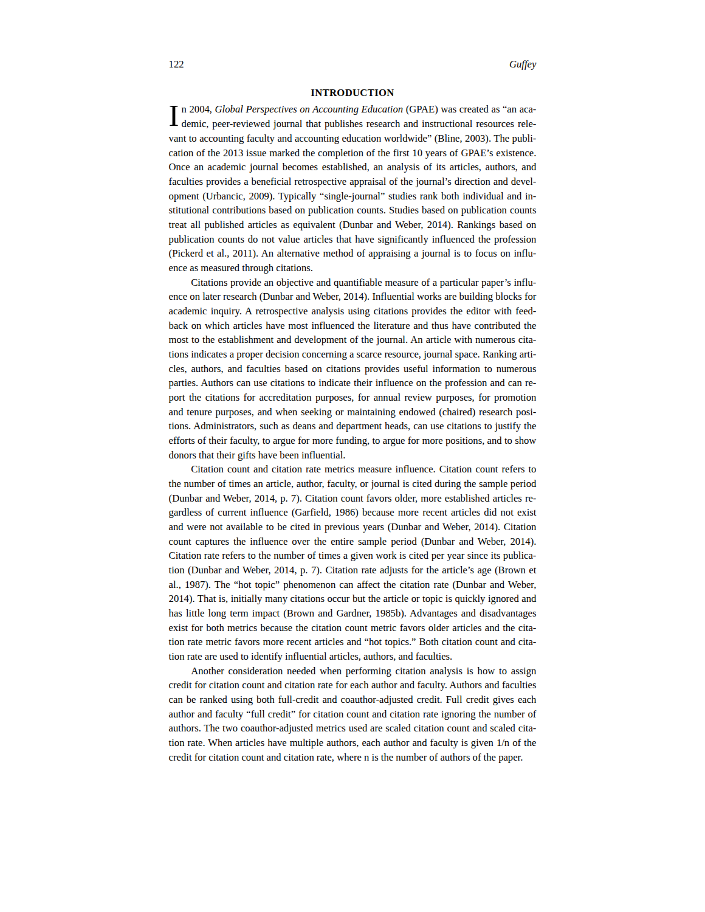122 Guffey
INTRODUCTION
In 2004, Global Perspectives on Accounting Education (GPAE) was created as “an academic, peer-reviewed journal that publishes research and instructional resources relevant to accounting faculty and accounting education worldwide” (Bline, 2003). The publication of the 2013 issue marked the completion of the first 10 years of GPAE’s existence. Once an academic journal becomes established, an analysis of its articles, authors, and faculties provides a beneficial retrospective appraisal of the journal’s direction and development (Urbancic, 2009). Typically “single-journal” studies rank both individual and institutional contributions based on publication counts. Studies based on publication counts treat all published articles as equivalent (Dunbar and Weber, 2014). Rankings based on publication counts do not value articles that have significantly influenced the profession (Pickerd et al., 2011). An alternative method of appraising a journal is to focus on influence as measured through citations.
Citations provide an objective and quantifiable measure of a particular paper’s influence on later research (Dunbar and Weber, 2014). Influential works are building blocks for academic inquiry. A retrospective analysis using citations provides the editor with feedback on which articles have most influenced the literature and thus have contributed the most to the establishment and development of the journal. An article with numerous citations indicates a proper decision concerning a scarce resource, journal space. Ranking articles, authors, and faculties based on citations provides useful information to numerous parties. Authors can use citations to indicate their influence on the profession and can report the citations for accreditation purposes, for annual review purposes, for promotion and tenure purposes, and when seeking or maintaining endowed (chaired) research positions. Administrators, such as deans and department heads, can use citations to justify the efforts of their faculty, to argue for more funding, to argue for more positions, and to show donors that their gifts have been influential.
Citation count and citation rate metrics measure influence. Citation count refers to the number of times an article, author, faculty, or journal is cited during the sample period (Dunbar and Weber, 2014, p. 7). Citation count favors older, more established articles regardless of current influence (Garfield, 1986) because more recent articles did not exist and were not available to be cited in previous years (Dunbar and Weber, 2014). Citation count captures the influence over the entire sample period (Dunbar and Weber, 2014). Citation rate refers to the number of times a given work is cited per year since its publication (Dunbar and Weber, 2014, p. 7). Citation rate adjusts for the article’s age (Brown et al., 1987). The “hot topic” phenomenon can affect the citation rate (Dunbar and Weber, 2014). That is, initially many citations occur but the article or topic is quickly ignored and has little long term impact (Brown and Gardner, 1985b). Advantages and disadvantages exist for both metrics because the citation count metric favors older articles and the citation rate metric favors more recent articles and “hot topics.” Both citation count and citation rate are used to identify influential articles, authors, and faculties.
Another consideration needed when performing citation analysis is how to assign credit for citation count and citation rate for each author and faculty. Authors and faculties can be ranked using both full-credit and coauthor-adjusted credit. Full credit gives each author and faculty “full credit” for citation count and citation rate ignoring the number of authors. The two coauthor-adjusted metrics used are scaled citation count and scaled citation rate. When articles have multiple authors, each author and faculty is given 1/n of the credit for citation count and citation rate, where n is the number of authors of the paper.